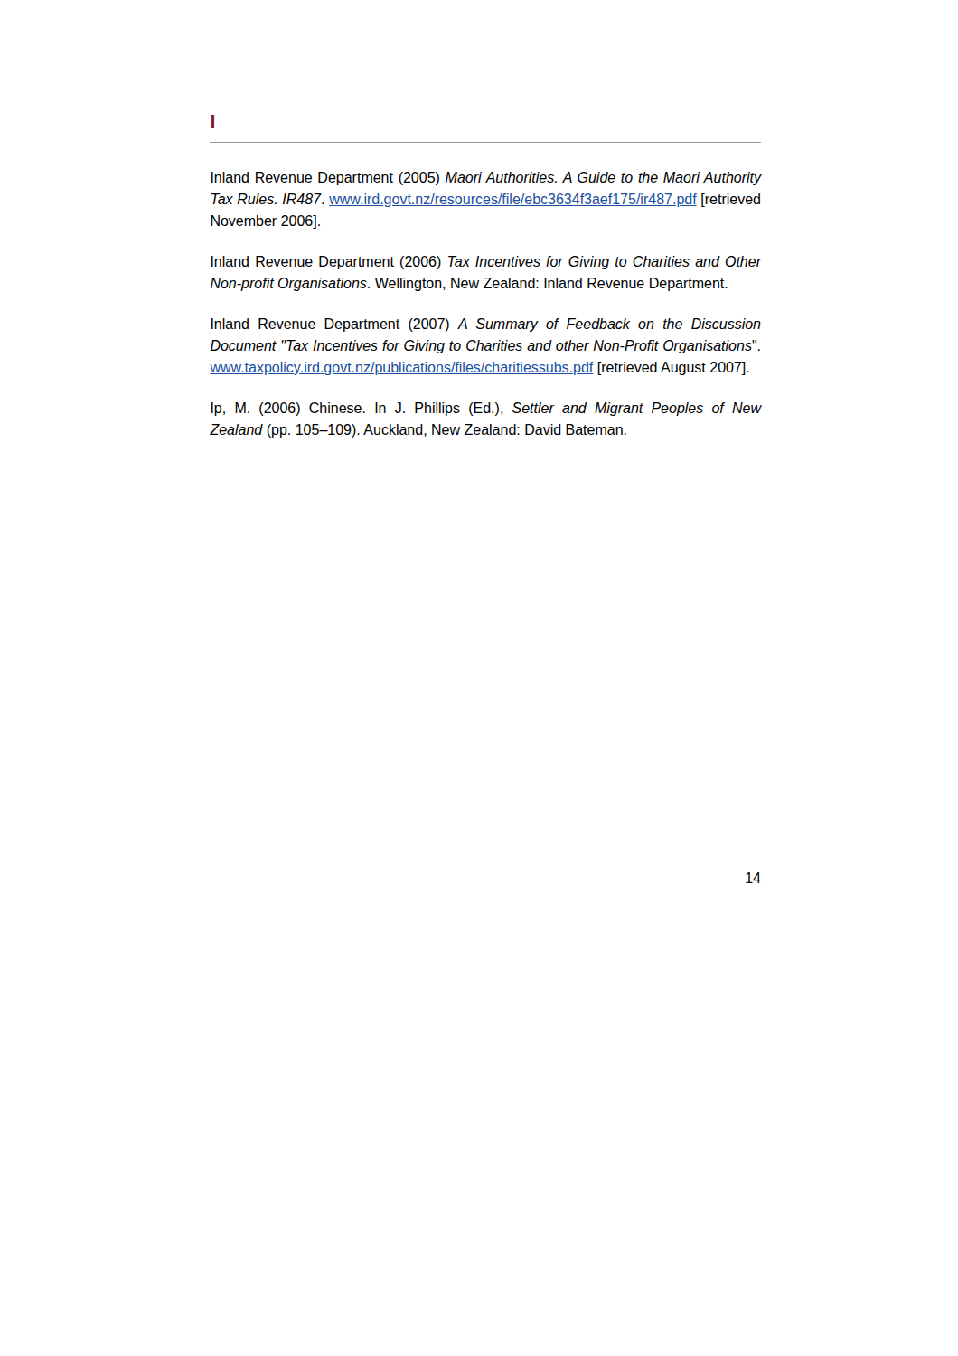I
Inland Revenue Department (2005) Maori Authorities. A Guide to the Maori Authority Tax Rules. IR487. www.ird.govt.nz/resources/file/ebc3634f3aef175/ir487.pdf [retrieved November 2006].
Inland Revenue Department (2006) Tax Incentives for Giving to Charities and Other Non-profit Organisations. Wellington, New Zealand: Inland Revenue Department.
Inland Revenue Department (2007) A Summary of Feedback on the Discussion Document "Tax Incentives for Giving to Charities and other Non-Profit Organisations". www.taxpolicy.ird.govt.nz/publications/files/charitiessubs.pdf [retrieved August 2007].
Ip, M. (2006) Chinese. In J. Phillips (Ed.), Settler and Migrant Peoples of New Zealand (pp. 105–109). Auckland, New Zealand: David Bateman.
14